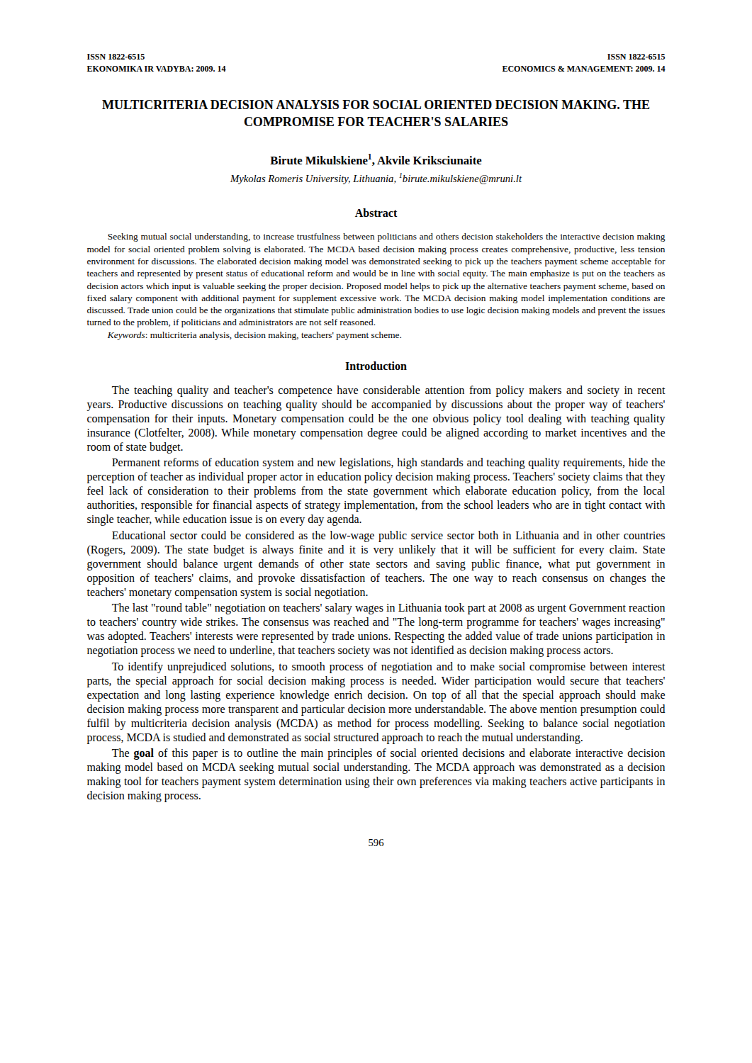ISSN 1822-6515
EKONOMIKA IR VADYBA: 2009. 14
ISSN 1822-6515
ECONOMICS & MANAGEMENT: 2009. 14
Multicriteria Decision Analysis for Social Oriented Decision Making. The Compromise for Teacher's Salaries
Birute Mikulskiene1, Akvile Kriksciunaite
Mykolas Romeris University, Lithuania, 1birute.mikulskiene@mruni.lt
Abstract
Seeking mutual social understanding, to increase trustfulness between politicians and others decision stakeholders the interactive decision making model for social oriented problem solving is elaborated. The MCDA based decision making process creates comprehensive, productive, less tension environment for discussions. The elaborated decision making model was demonstrated seeking to pick up the teachers payment scheme acceptable for teachers and represented by present status of educational reform and would be in line with social equity. The main emphasize is put on the teachers as decision actors which input is valuable seeking the proper decision. Proposed model helps to pick up the alternative teachers payment scheme, based on fixed salary component with additional payment for supplement excessive work. The MCDA decision making model implementation conditions are discussed. Trade union could be the organizations that stimulate public administration bodies to use logic decision making models and prevent the issues turned to the problem, if politicians and administrators are not self reasoned.
Keywords: multicriteria analysis, decision making, teachers' payment scheme.
Introduction
The teaching quality and teacher's competence have considerable attention from policy makers and society in recent years. Productive discussions on teaching quality should be accompanied by discussions about the proper way of teachers' compensation for their inputs. Monetary compensation could be the one obvious policy tool dealing with teaching quality insurance (Clotfelter, 2008). While monetary compensation degree could be aligned according to market incentives and the room of state budget.
Permanent reforms of education system and new legislations, high standards and teaching quality requirements, hide the perception of teacher as individual proper actor in education policy decision making process. Teachers' society claims that they feel lack of consideration to their problems from the state government which elaborate education policy, from the local authorities, responsible for financial aspects of strategy implementation, from the school leaders who are in tight contact with single teacher, while education issue is on every day agenda.
Educational sector could be considered as the low-wage public service sector both in Lithuania and in other countries (Rogers, 2009). The state budget is always finite and it is very unlikely that it will be sufficient for every claim. State government should balance urgent demands of other state sectors and saving public finance, what put government in opposition of teachers' claims, and provoke dissatisfaction of teachers. The one way to reach consensus on changes the teachers' monetary compensation system is social negotiation.
The last "round table" negotiation on teachers' salary wages in Lithuania took part at 2008 as urgent Government reaction to teachers' country wide strikes. The consensus was reached and "The long-term programme for teachers' wages increasing" was adopted. Teachers' interests were represented by trade unions. Respecting the added value of trade unions participation in negotiation process we need to underline, that teachers society was not identified as decision making process actors.
To identify unprejudiced solutions, to smooth process of negotiation and to make social compromise between interest parts, the special approach for social decision making process is needed. Wider participation would secure that teachers' expectation and long lasting experience knowledge enrich decision. On top of all that the special approach should make decision making process more transparent and particular decision more understandable. The above mention presumption could fulfil by multicriteria decision analysis (MCDA) as method for process modelling. Seeking to balance social negotiation process, MCDA is studied and demonstrated as social structured approach to reach the mutual understanding.
The goal of this paper is to outline the main principles of social oriented decisions and elaborate interactive decision making model based on MCDA seeking mutual social understanding. The MCDA approach was demonstrated as a decision making tool for teachers payment system determination using their own preferences via making teachers active participants in decision making process.
596